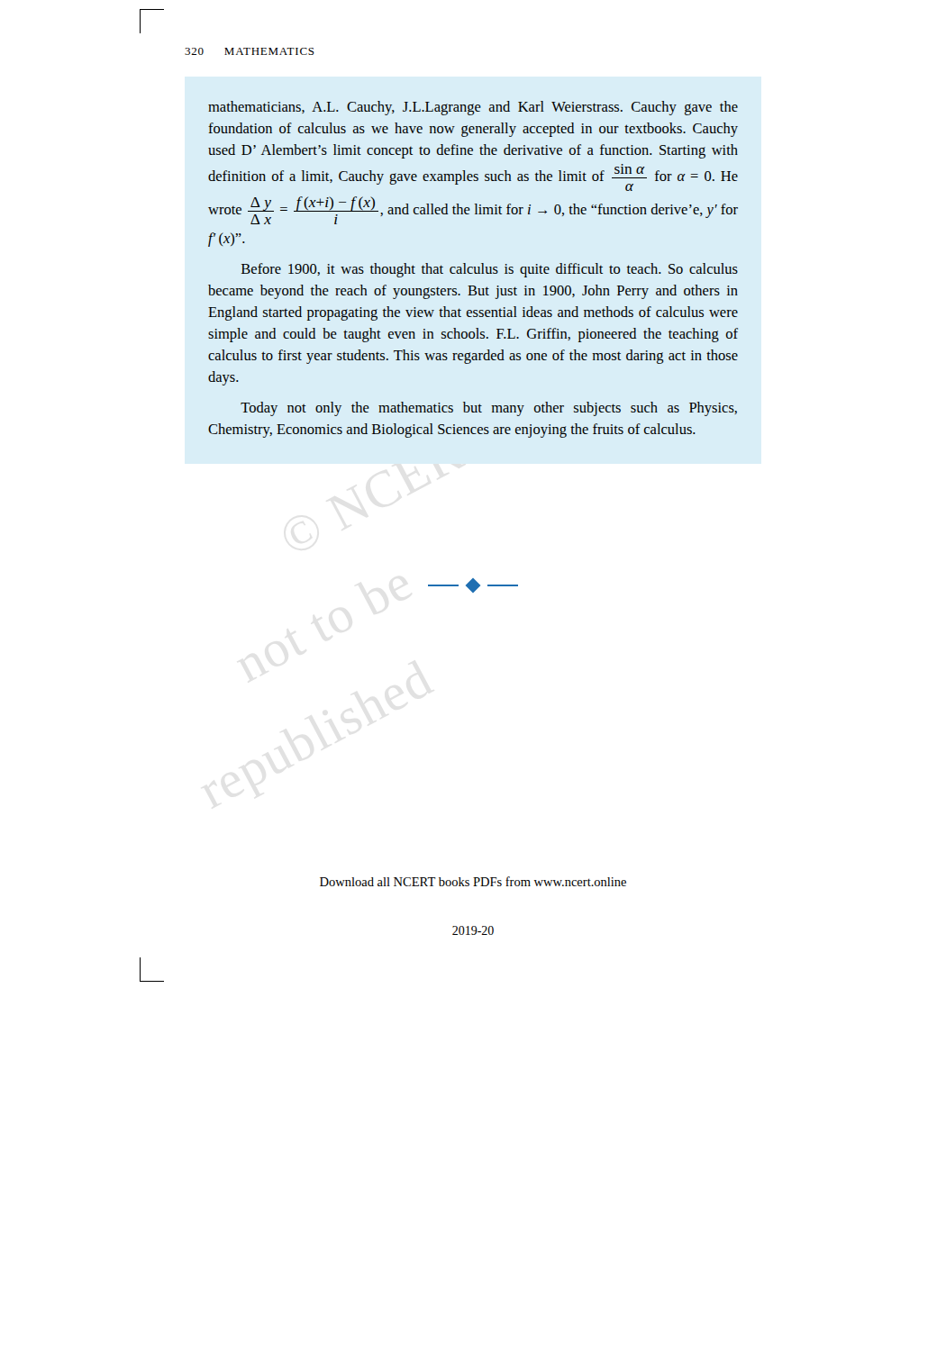© NCERT
not to be
republished
320 MATHEMATICS
mathematicians, A.L. Cauchy, J.L.Lagrange and Karl Weierstrass. Cauchy gave the foundation of calculus as we have now generally accepted in our textbooks. Cauchy used D’ Alembert’s limit concept to define the derivative of a function. Starting with definition of a limit, Cauchy gave examples such as the limit of sin α α for α = 0. He wrote Δ y Δ x = f (x+i) − f (x) i, and called the limit for i 0, the “function derive’e, y′ for f′ (x)”.
Before 1900, it was thought that calculus is quite difficult to teach. So calculus became beyond the reach of youngsters. But just in 1900, John Perry and others in England started propagating the view that essential ideas and methods of calculus were simple and could be taught even in schools. F.L. Griffin, pioneered the teaching of calculus to first year students. This was regarded as one of the most daring act in those days.
Today not only the mathematics but many other subjects such as Physics, Chemistry, Economics and Biological Sciences are enjoying the fruits of calculus.
Download all NCERT books PDFs from www.ncert.online
2019-20